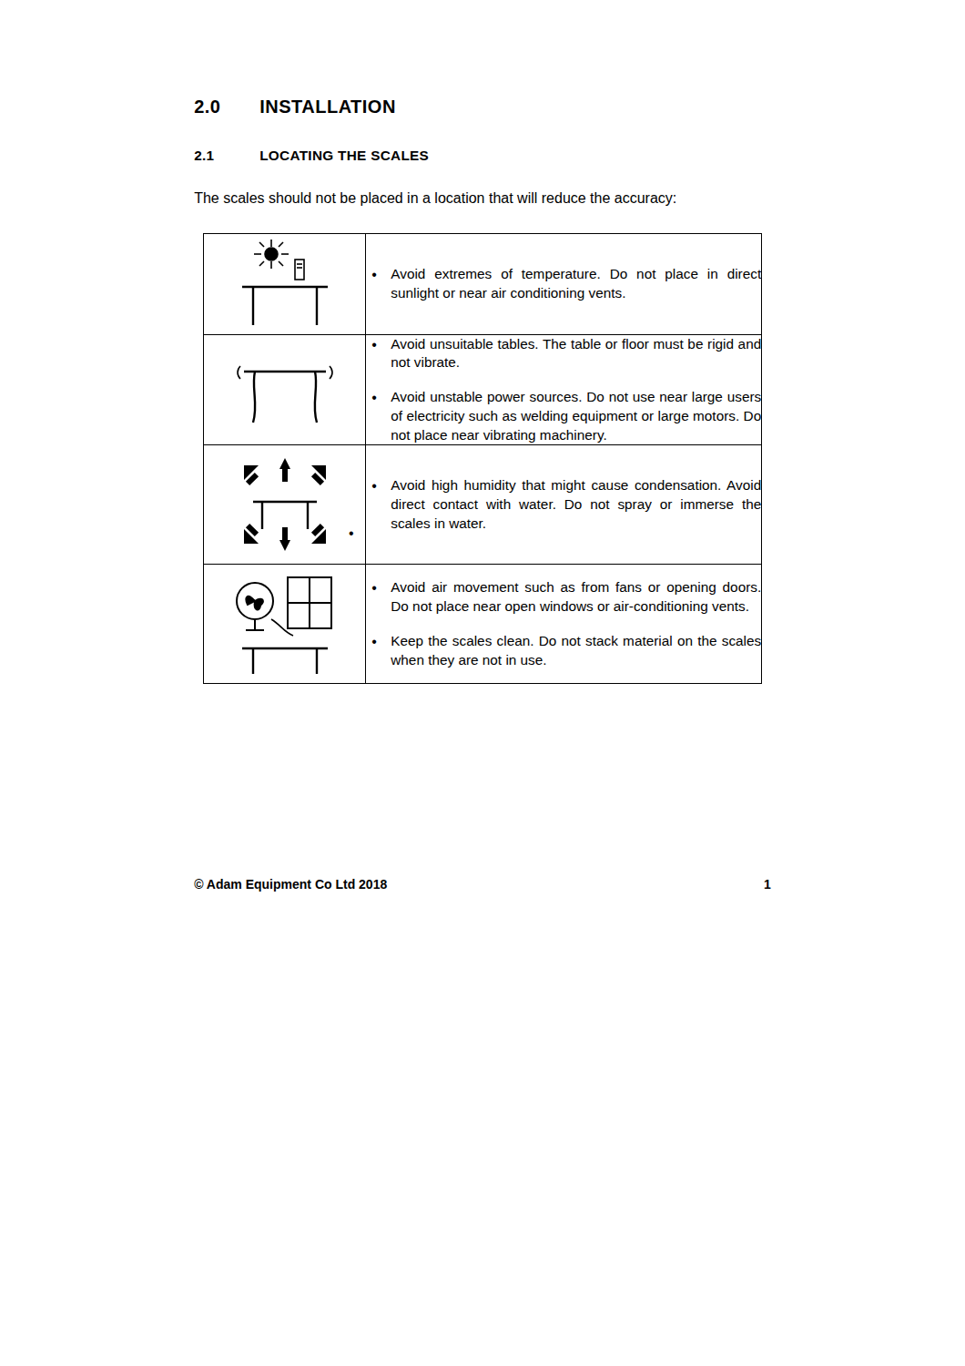2.0 INSTALLATION
2.1 LOCATING THE SCALES
The scales should not be placed in a location that will reduce the accuracy:
| | Avoid extremes of temperature. Do not place in direct sunlight or near air conditioning vents. |
| | Avoid unsuitable tables. The table or floor must be rigid and not vibrate. Avoid unstable power sources. Do not use near large users of electricity such as welding equipment or large motors. Do not place near vibrating machinery. |
| | Avoid high humidity that might cause condensation. Avoid direct contact with water. Do not spray or immerse the scales in water. |
| | Avoid air movement such as from fans or opening doors. Do not place near open windows or air-conditioning vents. Keep the scales clean. Do not stack material on the scales when they are not in use. |
•
© Adam Equipment Co Ltd 2018 1